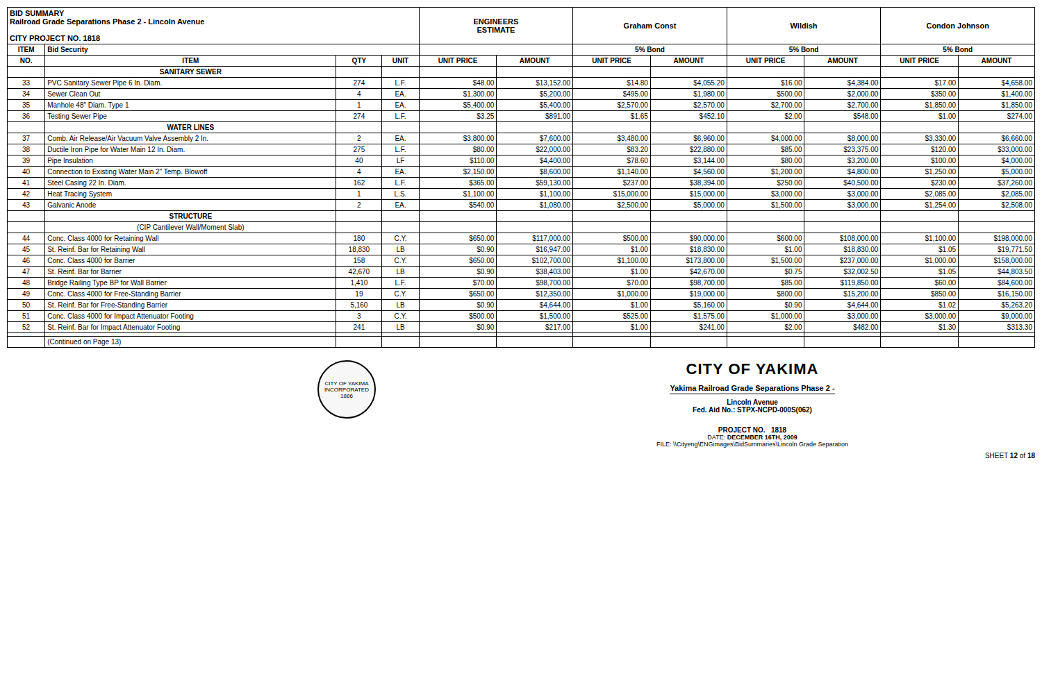| BID SUMMARY Railroad Grade Separations Phase 2 - Lincoln Avenue CITY PROJECT NO. 1818 | ENGINEERS ESTIMATE | Graham Const | Wildish | Condon Johnson |
| --- | --- | --- | --- | --- |
| ITEM | Bid Security | | 5% Bond | 5% Bond | 5% Bond |
| NO. | ITEM | QTY | UNIT | UNIT PRICE | AMOUNT | UNIT PRICE | AMOUNT | UNIT PRICE | AMOUNT | UNIT PRICE | AMOUNT |
| | SANITARY SEWER | | | | | | | | | | |
| 33 | PVC Sanitary Sewer Pipe 6 In. Diam. | 274 | L.F. | $48.00 | $13,152.00 | $14.80 | $4,055.20 | $16.00 | $4,384.00 | $17.00 | $4,658.00 |
| 34 | Sewer Clean Out | 4 | EA. | $1,300.00 | $5,200.00 | $495.00 | $1,980.00 | $500.00 | $2,000.00 | $350.00 | $1,400.00 |
| 35 | Manhole 48" Diam. Type 1 | 1 | EA. | $5,400.00 | $5,400.00 | $2,570.00 | $2,570.00 | $2,700.00 | $2,700.00 | $1,850.00 | $1,850.00 |
| 36 | Testing Sewer Pipe | 274 | L.F. | $3.25 | $891.00 | $1.65 | $452.10 | $2.00 | $548.00 | $1.00 | $274.00 |
| | WATER LINES | | | | | | | | | | |
| 37 | Comb. Air Release/Air Vacuum Valve Assembly 2 In. | 2 | EA. | $3,800.00 | $7,600.00 | $3,480.00 | $6,960.00 | $4,000.00 | $8,000.00 | $3,330.00 | $6,660.00 |
| 38 | Ductile Iron Pipe for Water Main 12 In. Diam. | 275 | L.F. | $80.00 | $22,000.00 | $83.20 | $22,880.00 | $85.00 | $23,375.00 | $120.00 | $33,000.00 |
| 39 | Pipe Insulation | 40 | LF | $110.00 | $4,400.00 | $78.60 | $3,144.00 | $80.00 | $3,200.00 | $100.00 | $4,000.00 |
| 40 | Connection to Existing Water Main 2" Temp. Blowoff | 4 | EA. | $2,150.00 | $8,600.00 | $1,140.00 | $4,560.00 | $1,200.00 | $4,800.00 | $1,250.00 | $5,000.00 |
| 41 | Steel Casing 22 In. Diam. | 162 | L.F. | $365.00 | $59,130.00 | $237.00 | $38,394.00 | $250.00 | $40,500.00 | $230.00 | $37,260.00 |
| 42 | Heat Tracing System | 1 | L.S. | $1,100.00 | $1,100.00 | $15,000.00 | $15,000.00 | $3,000.00 | $3,000.00 | $2,085.00 | $2,085.00 |
| 43 | Galvanic Anode | 2 | EA. | $540.00 | $1,080.00 | $2,500.00 | $5,000.00 | $1,500.00 | $3,000.00 | $1,254.00 | $2,508.00 |
| | STRUCTURE | | | | | | | | | | |
| | (CIP Cantilever Wall/Moment Slab) | | | | | | | | | | |
| 44 | Conc. Class 4000 for Retaining Wall | 180 | C.Y. | $650.00 | $117,000.00 | $500.00 | $90,000.00 | $600.00 | $108,000.00 | $1,100.00 | $198,000.00 |
| 45 | St. Reinf. Bar for Retaining Wall | 18,830 | LB | $0.90 | $16,947.00 | $1.00 | $18,830.00 | $1.00 | $18,830.00 | $1.05 | $19,771.50 |
| 46 | Conc. Class 4000 for Barrier | 158 | C.Y. | $650.00 | $102,700.00 | $1,100.00 | $173,800.00 | $1,500.00 | $237,000.00 | $1,000.00 | $158,000.00 |
| 47 | St. Reinf. Bar for Barrier | 42,670 | LB | $0.90 | $38,403.00 | $1.00 | $42,670.00 | $0.75 | $32,002.50 | $1.05 | $44,803.50 |
| 48 | Bridge Railing Type BP for Wall Barrier | 1,410 | L.F. | $70.00 | $98,700.00 | $70.00 | $98,700.00 | $85.00 | $119,850.00 | $60.00 | $84,600.00 |
| 49 | Conc. Class 4000 for Free-Standing Barrier | 19 | C.Y. | $650.00 | $12,350.00 | $1,000.00 | $19,000.00 | $800.00 | $15,200.00 | $850.00 | $16,150.00 |
| 50 | St. Reinf. Bar for Free-Standing Barrier | 5,160 | LB | $0.90 | $4,644.00 | $1.00 | $5,160.00 | $0.90 | $4,644.00 | $1.02 | $5,263.20 |
| 51 | Conc. Class 4000 for Impact Attenuator Footing | 3 | C.Y. | $500.00 | $1,500.00 | $525.00 | $1,575.00 | $1,000.00 | $3,000.00 | $3,000.00 | $9,000.00 |
| 52 | St. Reinf. Bar for Impact Attenuator Footing | 241 | LB | $0.90 | $217.00 | $1.00 | $241.00 | $2.00 | $482.00 | $1.30 | $313.30 |
| | (Continued on Page 13) | | | | | | | | | | |
CITY OF YAKIMA
INCORPORATED 1886
CITY OF YAKIMA
Yakima Railroad Grade Separations Phase 2 -
Lincoln Avenue
Fed. Aid No.: STPX-NCPD-000S(062)
PROJECT NO. 1818
DATE: DECEMBER 16TH, 2009
FILE: \\Cityeng\ENGimages\BidSummaries\Lincoln Grade Separation
SHEET 12 of 18